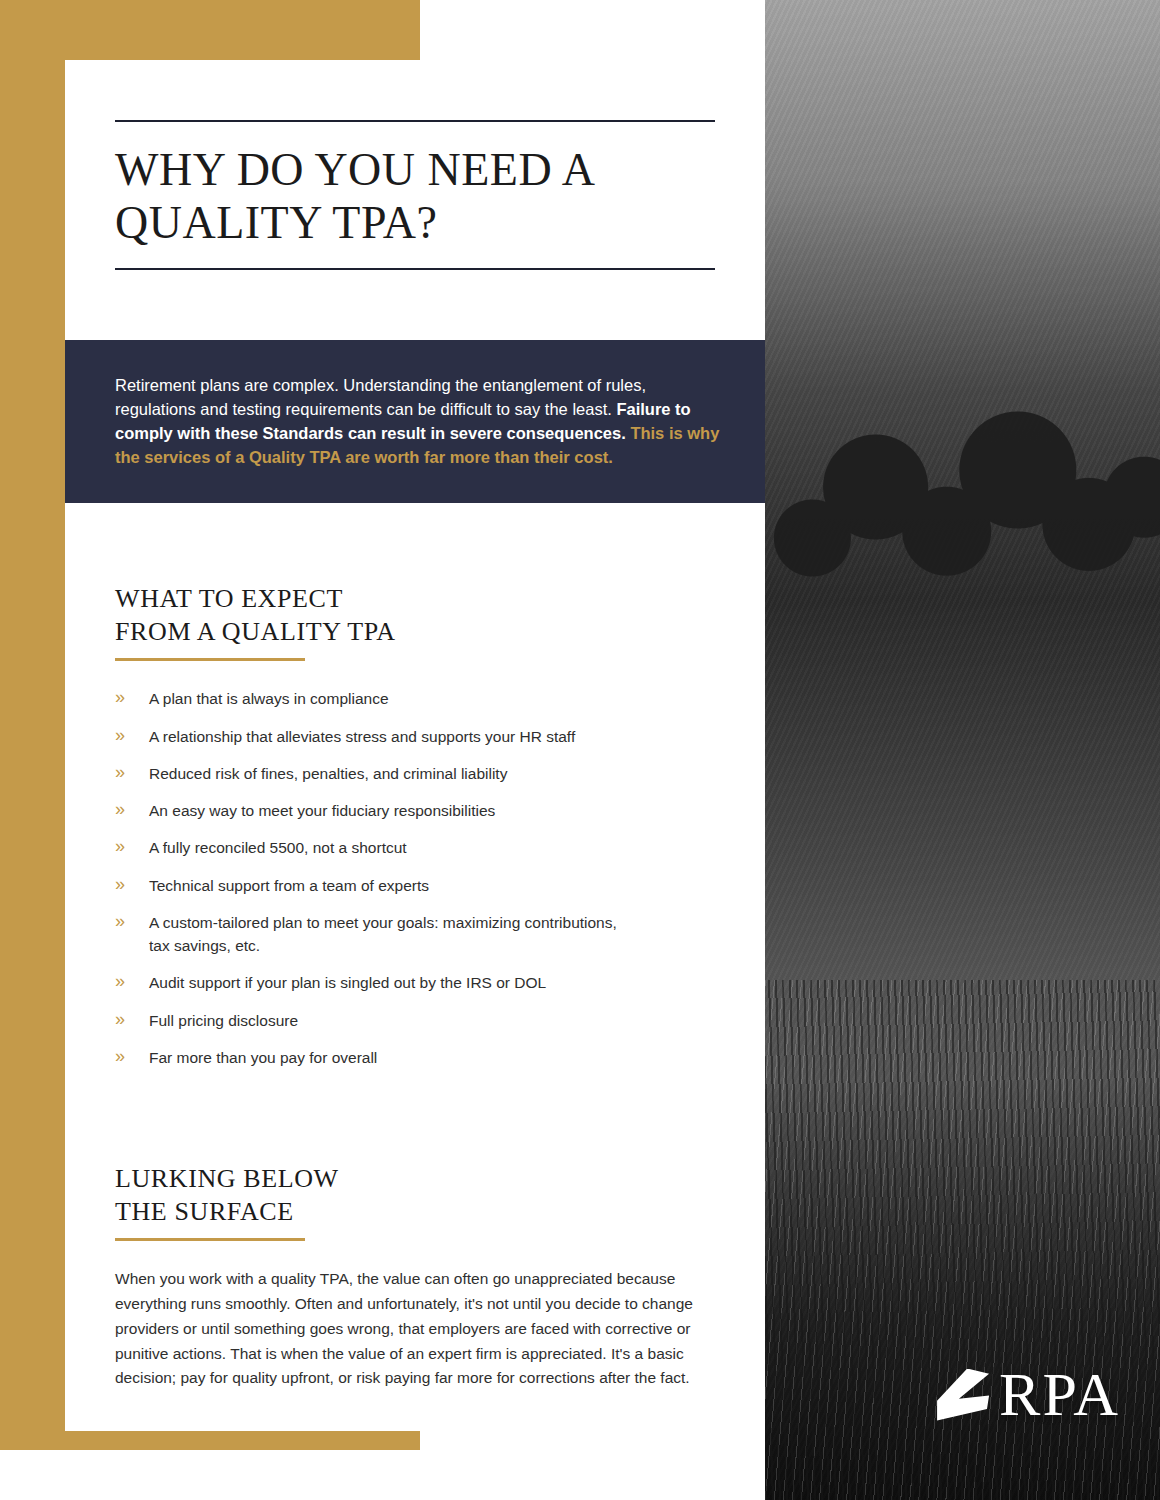Why Do You Need a
Quality TPA?
Retirement plans are complex. Understanding the entanglement of rules, regulations and testing requirements can be difficult to say the least. Failure to comply with these Standards can result in severe consequences. This is why the services of a Quality TPA are worth far more than their cost.
What to Expect
from a Quality TPA
A plan that is always in compliance
A relationship that alleviates stress and supports your HR staff
Reduced risk of fines, penalties, and criminal liability
An easy way to meet your fiduciary responsibilities
A fully reconciled 5500, not a shortcut
Technical support from a team of experts
A custom-tailored plan to meet your goals: maximizing contributions,
tax savings, etc.
Audit support if your plan is singled out by the IRS or DOL
Full pricing disclosure
Far more than you pay for overall
Lurking Below
the Surface
When you work with a quality TPA, the value can often go unappreciated because everything runs smoothly. Often and unfortunately, it's not until you decide to change providers or until something goes wrong, that employers are faced with corrective or punitive actions. That is when the value of an expert firm is appreciated. It's a basic decision; pay for quality upfront, or risk paying far more for corrections after the fact.
RPA